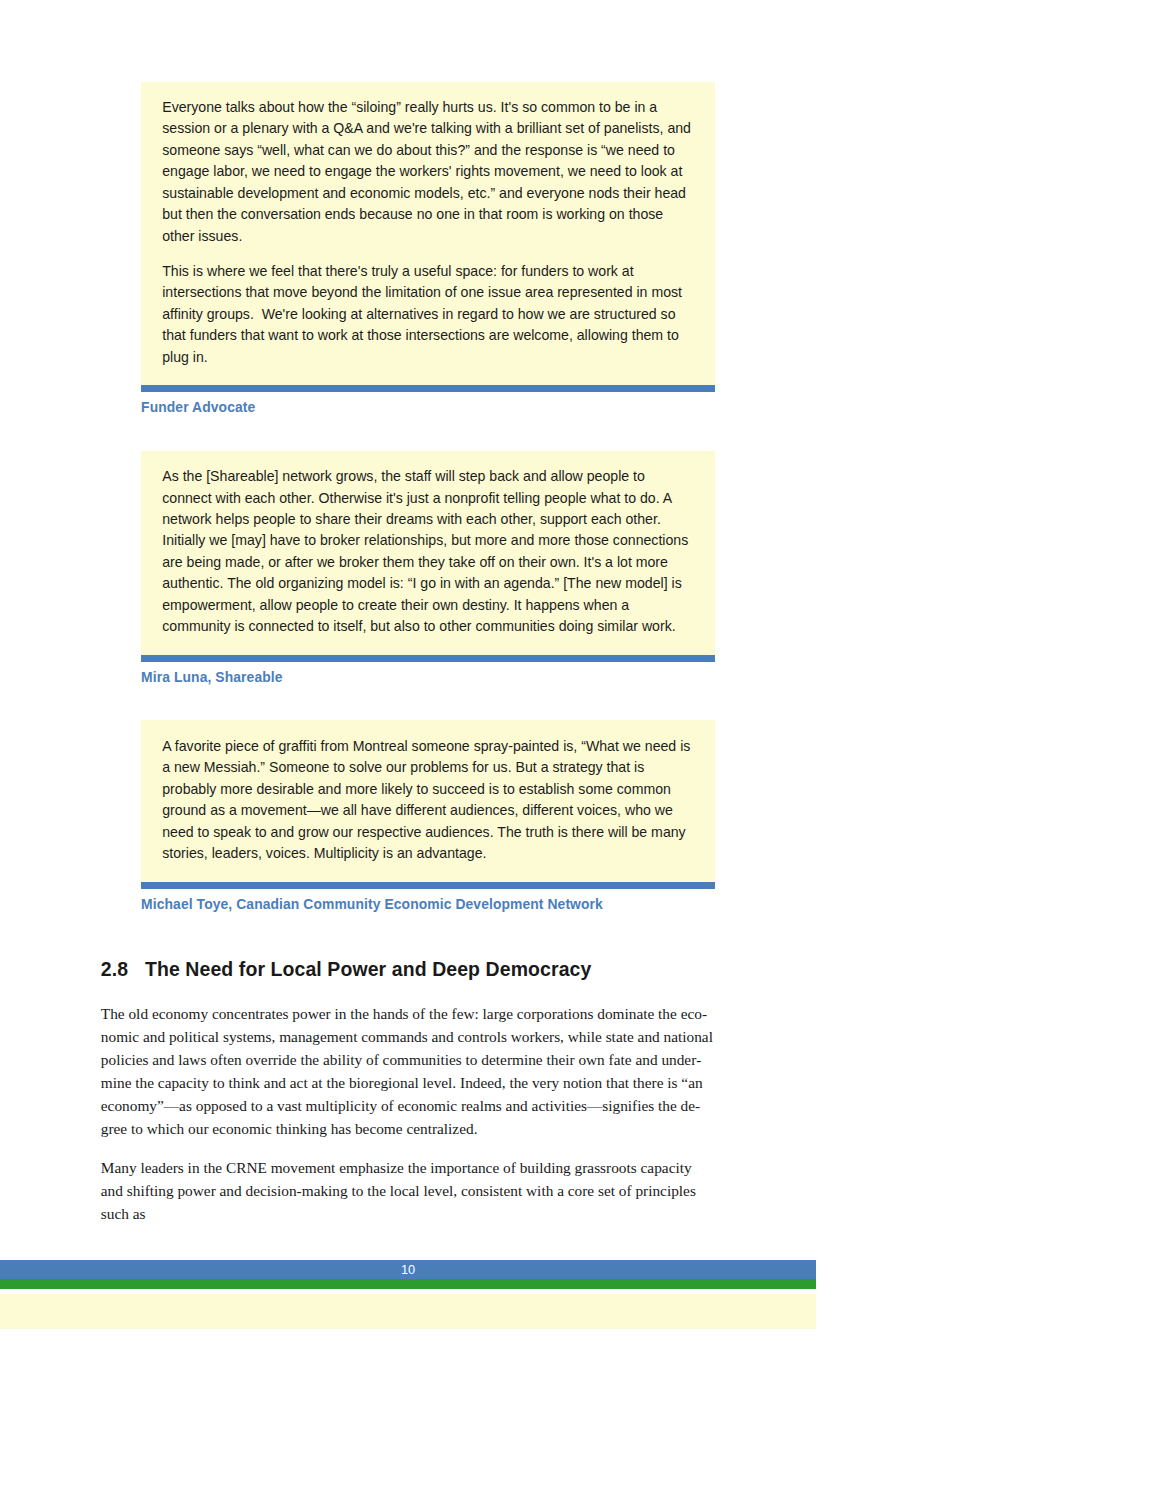Everyone talks about how the “siloing” really hurts us. It's so common to be in a session or a plenary with a Q&A and we're talking with a brilliant set of panelists, and someone says “well, what can we do about this?” and the response is “we need to engage labor, we need to engage the workers' rights movement, we need to look at sustainable development and economic models, etc.” and everyone nods their head but then the conversation ends because no one in that room is working on those other issues.
This is where we feel that there's truly a useful space: for funders to work at intersections that move beyond the limitation of one issue area represented in most affinity groups. We're looking at alternatives in regard to how we are structured so that funders that want to work at those intersections are welcome, allowing them to plug in.
Funder Advocate
As the [Shareable] network grows, the staff will step back and allow people to connect with each other. Otherwise it's just a nonprofit telling people what to do. A network helps people to share their dreams with each other, support each other. Initially we [may] have to broker relationships, but more and more those connections are being made, or after we broker them they take off on their own. It's a lot more authentic. The old organizing model is: “I go in with an agenda.” [The new model] is empowerment, allow people to create their own destiny. It happens when a community is connected to itself, but also to other communities doing similar work.
Mira Luna, Shareable
A favorite piece of graffiti from Montreal someone spray-painted is, “What we need is a new Messiah.” Someone to solve our problems for us. But a strategy that is probably more desirable and more likely to succeed is to establish some common ground as a movement—we all have different audiences, different voices, who we need to speak to and grow our respective audiences. The truth is there will be many stories, leaders, voices. Multiplicity is an advantage.
Michael Toye, Canadian Community Economic Development Network
2.8 The Need for Local Power and Deep Democracy
The old economy concentrates power in the hands of the few: large corporations dominate the economic and political systems, management commands and controls workers, while state and national policies and laws often override the ability of communities to determine their own fate and undermine the capacity to think and act at the bioregional level. Indeed, the very notion that there is “an economy”—as opposed to a vast multiplicity of economic realms and activities—signifies the degree to which our economic thinking has become centralized.
Many leaders in the CRNE movement emphasize the importance of building grassroots capacity and shifting power and decision-making to the local level, consistent with a core set of principles such as
10